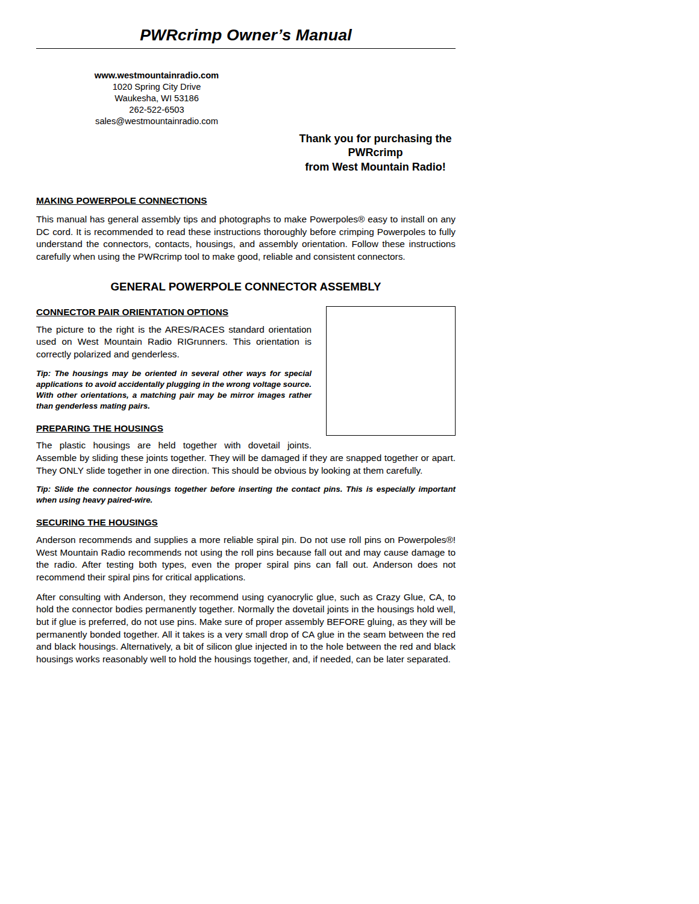PWRcrimp Owner’s Manual
www.westmountainradio.com
1020 Spring City Drive
Waukesha, WI 53186
262-522-6503
sales@westmountainradio.com
Thank you for purchasing the PWRcrimp
from West Mountain Radio!
Making Powerpole Connections
This manual has general assembly tips and photographs to make Powerpoles® easy to install on any DC cord. It is recommended to read these instructions thoroughly before crimping Powerpoles to fully understand the connectors, contacts, housings, and assembly orientation. Follow these instructions carefully when using the PWRcrimp tool to make good, reliable and consistent connectors.
General Powerpole Connector Assembly
Connector Pair Orientation Options
The picture to the right is the ARES/RACES standard orientation used on West Mountain Radio RIGrunners. This orientation is correctly polarized and genderless.
Tip: The housings may be oriented in several other ways for special applications to avoid accidentally plugging in the wrong voltage source. With other orientations, a matching pair may be mirror images rather than genderless mating pairs.
Preparing the Housings
The plastic housings are held together with dovetail joints. Assemble by sliding these joints together. They will be damaged if they are snapped together or apart. They ONLY slide together in one direction. This should be obvious by looking at them carefully.
Tip: Slide the connector housings together before inserting the contact pins. This is especially important when using heavy paired-wire.
Securing the Housings
Anderson recommends and supplies a more reliable spiral pin. Do not use roll pins on Powerpoles®! West Mountain Radio recommends not using the roll pins because fall out and may cause damage to the radio. After testing both types, even the proper spiral pins can fall out. Anderson does not recommend their spiral pins for critical applications.
After consulting with Anderson, they recommend using cyanocrylic glue, such as Crazy Glue, CA, to hold the connector bodies permanently together. Normally the dovetail joints in the housings hold well, but if glue is preferred, do not use pins. Make sure of proper assembly BEFORE gluing, as they will be permanently bonded together. All it takes is a very small drop of CA glue in the seam between the red and black housings. Alternatively, a bit of silicon glue injected in to the hole between the red and black housings works reasonably well to hold the housings together, and, if needed, can be later separated.